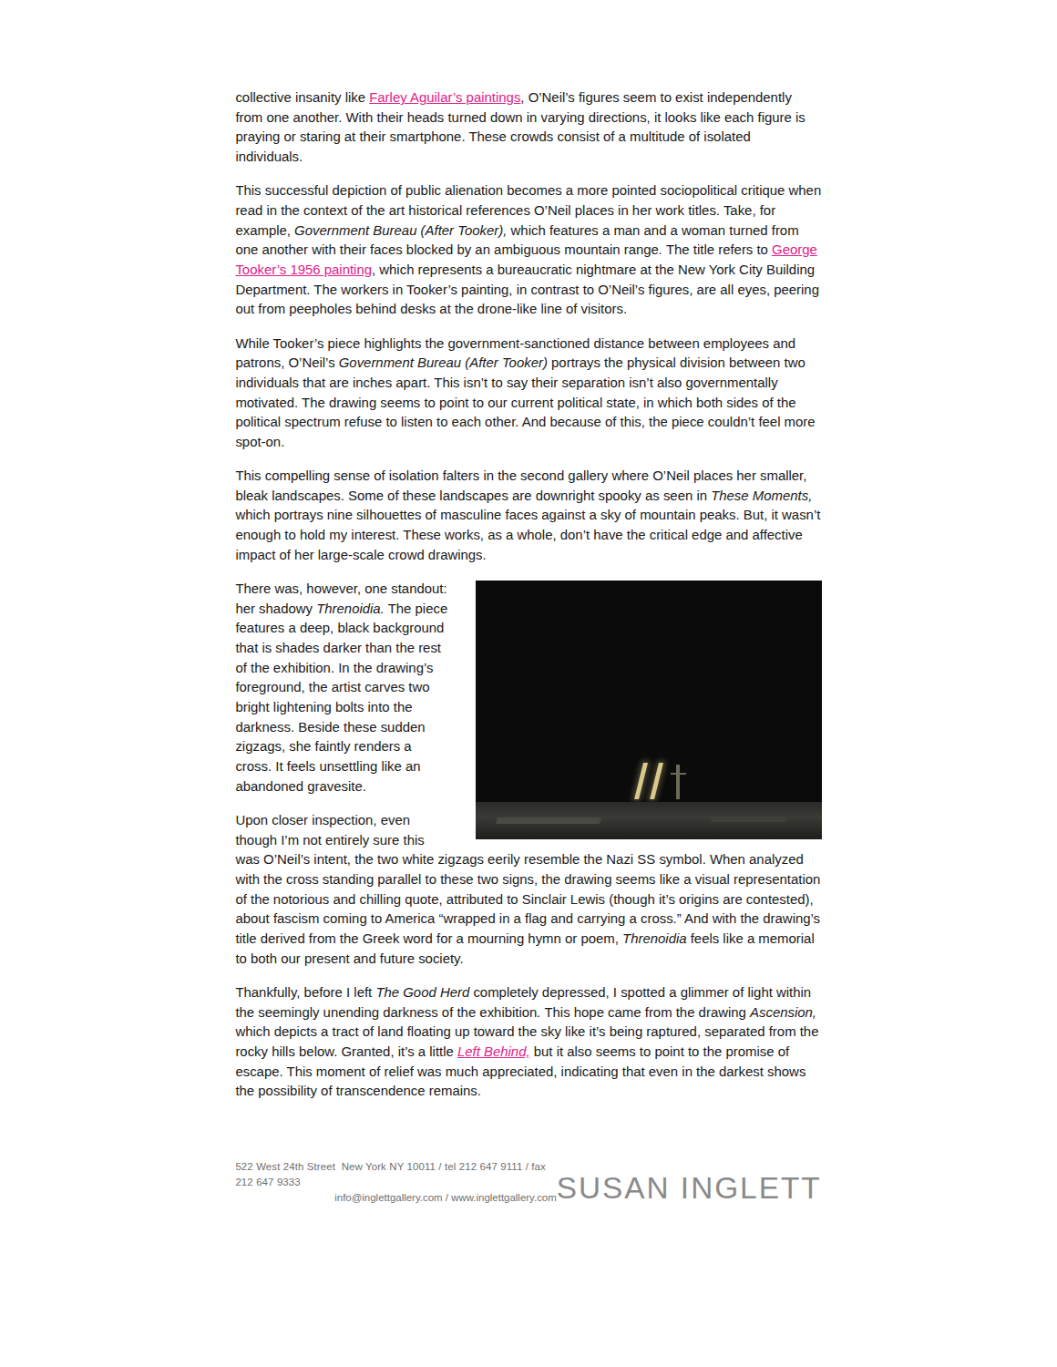collective insanity like Farley Aguilar’s paintings, O’Neil’s figures seem to exist independently from one another. With their heads turned down in varying directions, it looks like each figure is praying or staring at their smartphone. These crowds consist of a multitude of isolated individuals.
This successful depiction of public alienation becomes a more pointed sociopolitical critique when read in the context of the art historical references O’Neil places in her work titles. Take, for example, Government Bureau (After Tooker), which features a man and a woman turned from one another with their faces blocked by an ambiguous mountain range. The title refers to George Tooker’s 1956 painting, which represents a bureaucratic nightmare at the New York City Building Department. The workers in Tooker’s painting, in contrast to O’Neil’s figures, are all eyes, peering out from peepholes behind desks at the drone-like line of visitors.
While Tooker’s piece highlights the government-sanctioned distance between employees and patrons, O’Neil’s Government Bureau (After Tooker) portrays the physical division between two individuals that are inches apart. This isn’t to say their separation isn’t also governmentally motivated. The drawing seems to point to our current political state, in which both sides of the political spectrum refuse to listen to each other. And because of this, the piece couldn’t feel more spot-on.
This compelling sense of isolation falters in the second gallery where O’Neil places her smaller, bleak landscapes. Some of these landscapes are downright spooky as seen in These Moments, which portrays nine silhouettes of masculine faces against a sky of mountain peaks. But, it wasn’t enough to hold my interest. These works, as a whole, don’t have the critical edge and affective impact of her large-scale crowd drawings.
There was, however, one standout: her shadowy Threnoidia. The piece features a deep, black background that is shades darker than the rest of the exhibition. In the drawing’s foreground, the artist carves two bright lightening bolts into the darkness. Beside these sudden zigzags, she faintly renders a cross. It feels unsettling like an abandoned gravesite.
Upon closer inspection, even though I’m not entirely sure this was O’Neil’s intent, the two white zigzags eerily resemble the Nazi SS symbol. When analyzed with the cross standing parallel to these two signs, the drawing seems like a visual representation of the notorious and chilling quote, attributed to Sinclair Lewis (though it’s origins are contested), about fascism coming to America “wrapped in a flag and carrying a cross.” And with the drawing’s title derived from the Greek word for a mourning hymn or poem, Threnoidia feels like a memorial to both our present and future society.
Thankfully, before I left The Good Herd completely depressed, I spotted a glimmer of light within the seemingly unending darkness of the exhibition. This hope came from the drawing Ascension, which depicts a tract of land floating up toward the sky like it’s being raptured, separated from the rocky hills below. Granted, it’s a little Left Behind, but it also seems to point to the promise of escape. This moment of relief was much appreciated, indicating that even in the darkest shows the possibility of transcendence remains.
522 West 24th Street New York NY 10011 / tel 212 647 9111 / fax 212 647 9333
info@inglettgallery.com / www.inglettgallery.com
SUSAN INGLETT